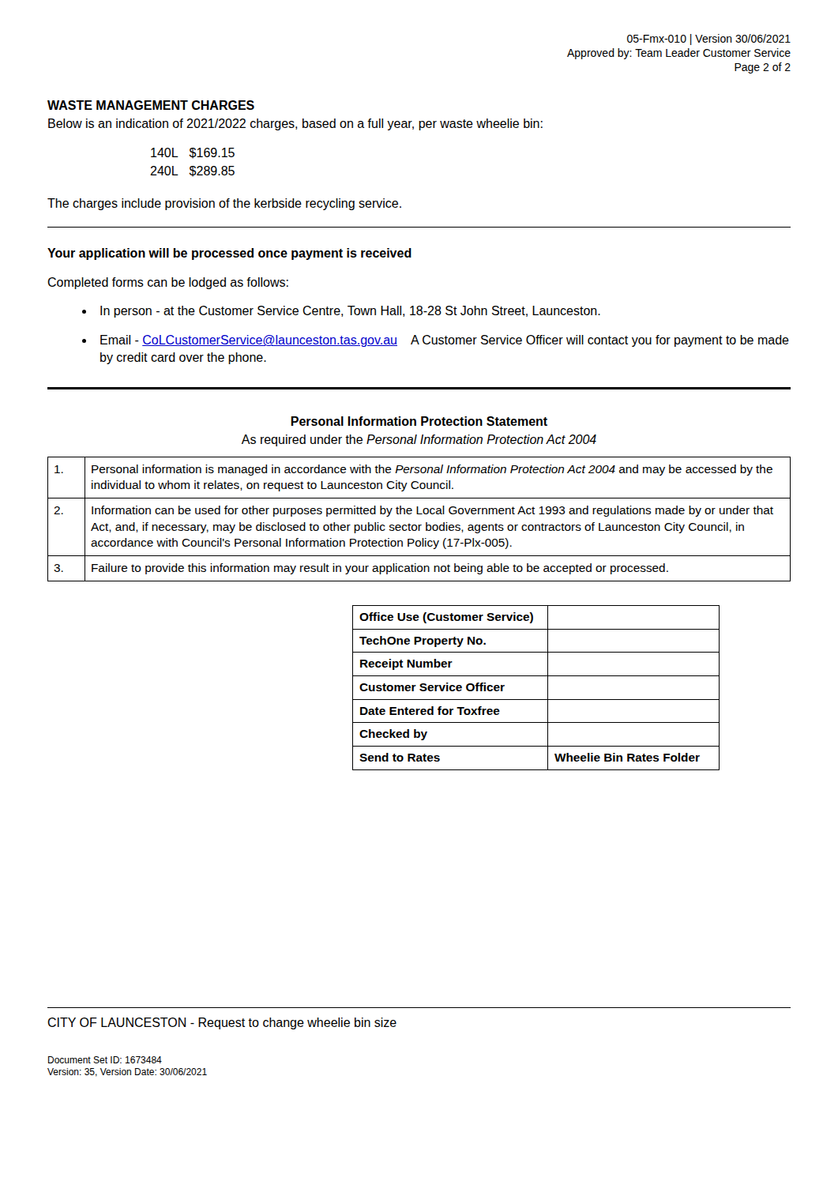05-Fmx-010 | Version 30/06/2021
Approved by: Team Leader Customer Service
Page 2 of 2
Waste Management Charges
Below is an indication of 2021/2022 charges, based on a full year, per waste wheelie bin:
| 140L | $169.15 |
| 240L | $289.85 |
The charges include provision of the kerbside recycling service.
Your application will be processed once payment is received
Completed forms can be lodged as follows:
In person - at the Customer Service Centre, Town Hall, 18-28 St John Street, Launceston.
Email - CoLCustomerService@launceston.tas.gov.au A Customer Service Officer will contact you for payment to be made by credit card over the phone.
Personal Information Protection Statement
As required under the Personal Information Protection Act 2004
| 1. | Personal information is managed in accordance with the Personal Information Protection Act 2004 and may be accessed by the individual to whom it relates, on request to Launceston City Council. |
| 2. | Information can be used for other purposes permitted by the Local Government Act 1993 and regulations made by or under that Act, and, if necessary, may be disclosed to other public sector bodies, agents or contractors of Launceston City Council, in accordance with Council's Personal Information Protection Policy (17-Plx-005). |
| 3. | Failure to provide this information may result in your application not being able to be accepted or processed. |
| Office Use (Customer Service) | |
| TechOne Property No. | |
| Receipt Number | |
| Customer Service Officer | |
| Date Entered for Toxfree | |
| Checked by | |
| Send to Rates | Wheelie Bin Rates Folder |
CITY OF LAUNCESTON - Request to change wheelie bin size
Document Set ID: 1673484
Version: 35, Version Date: 30/06/2021